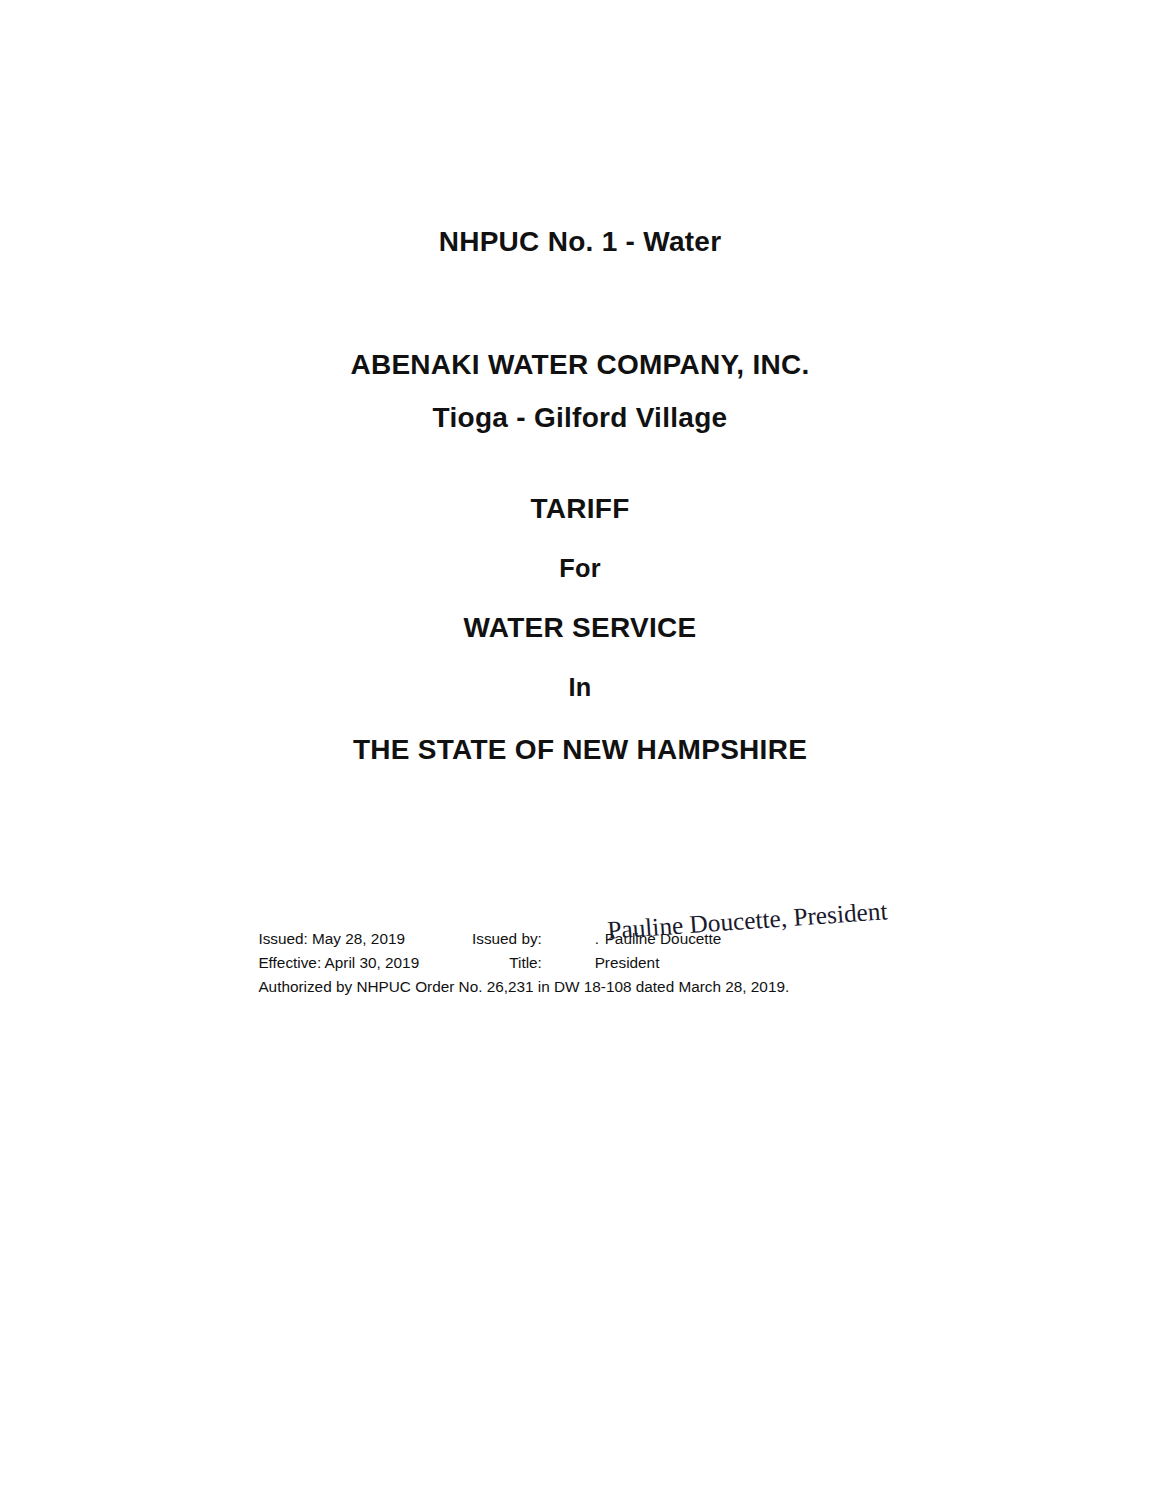NHPUC No. 1 - Water
ABENAKI WATER COMPANY, INC.
Tioga - Gilford Village
TARIFF
For
WATER SERVICE
In
THE STATE OF NEW HAMPSHIRE
Pauline Doucette, President
Issued: May 28, 2019
Issued by:
. Pauline Doucette
Effective: April 30, 2019
Title:
President
Authorized by NHPUC Order No. 26,231 in DW 18-108 dated March 28, 2019.